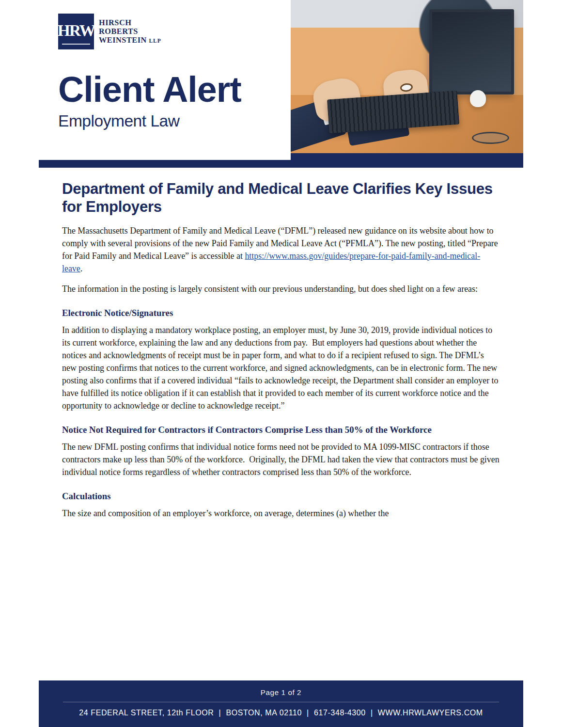HRW
Hirsch
Roberts
Weinstein LLP
Client Alert
Employment Law
Department of Family and Medical Leave Clarifies Key Issues for Employers
The Massachusetts Department of Family and Medical Leave (“DFML”) released new guidance on its website about how to comply with several provisions of the new Paid Family and Medical Leave Act (“PFMLA”). The new posting, titled “Prepare for Paid Family and Medical Leave” is accessible at https://www.mass.gov/guides/prepare-for-paid-family-and-medical-leave.
The information in the posting is largely consistent with our previous understanding, but does shed light on a few areas:
Electronic Notice/Signatures
In addition to displaying a mandatory workplace posting, an employer must, by June 30, 2019, provide individual notices to its current workforce, explaining the law and any deductions from pay. But employers had questions about whether the notices and acknowledgments of receipt must be in paper form, and what to do if a recipient refused to sign. The DFML’s new posting confirms that notices to the current workforce, and signed acknowledgments, can be in electronic form. The new posting also confirms that if a covered individual “fails to acknowledge receipt, the Department shall consider an employer to have fulfilled its notice obligation if it can establish that it provided to each member of its current workforce notice and the opportunity to acknowledge or decline to acknowledge receipt.”
Notice Not Required for Contractors if Contractors Comprise Less than 50% of the Workforce
The new DFML posting confirms that individual notice forms need not be provided to MA 1099-MISC contractors if those contractors make up less than 50% of the workforce. Originally, the DFML had taken the view that contractors must be given individual notice forms regardless of whether contractors comprised less than 50% of the workforce.
Calculations
The size and composition of an employer’s workforce, on average, determines (a) whether the
Page 1 of 2
24 FEDERAL STREET, 12th FLOOR | BOSTON, MA 02110 | 617-348-4300 | WWW.HRWLAWYERS.COM